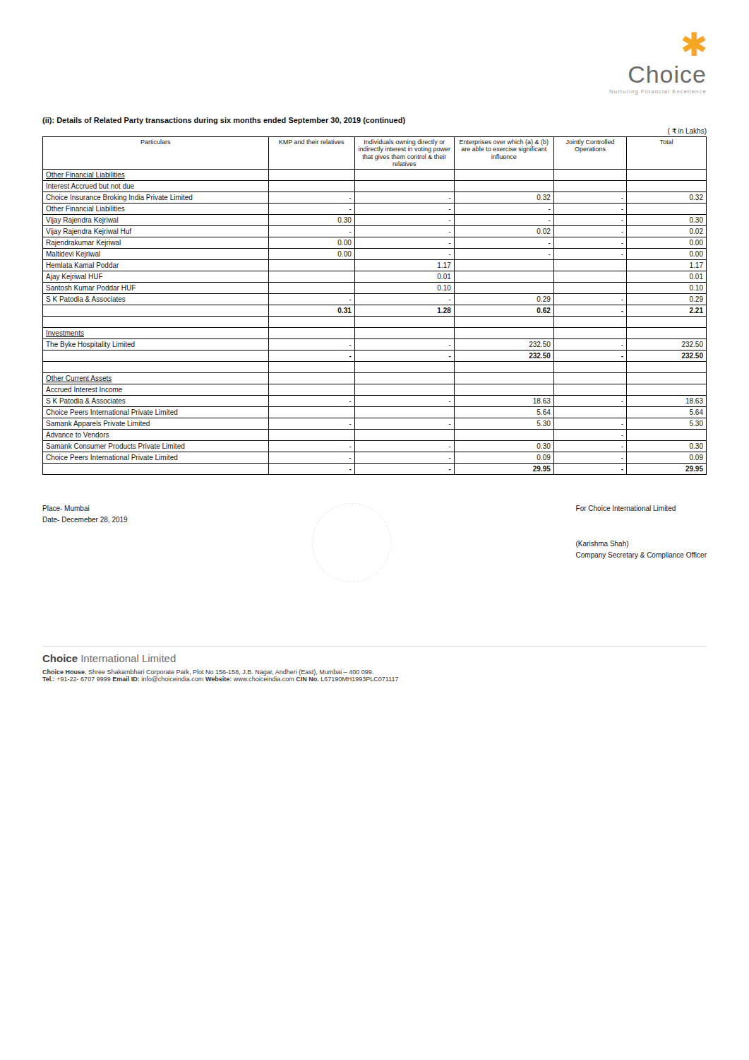✱
Choice
Nurturing Financial Excellence
(ii): Details of Related Party transactions during six months ended September 30, 2019 (continued)
( ₹ in Lakhs)
| Particulars | KMP and their relatives | Individuals owning directly or indirectly interest in voting power that gives them control & their relatives | Enterprises over which (a) & (b) are able to exercise significant influence | Jointly Controlled Operations | Total |
| --- | --- | --- | --- | --- | --- |
| Other Financial Liabilities | | | | | |
| Interest Accrued but not due | | | | | |
| Choice Insurance Broking India Private Limited | - | - | 0.32 | - | 0.32 |
| Other Financial Liabilities | - | - | - | - | |
| Vijay Rajendra Kejriwal | 0.30 | - | - | - | 0.30 |
| Vijay Rajendra Kejriwal Huf | - | - | 0.02 | - | 0.02 |
| Rajendrakumar Kejriwal | 0.00 | - | - | - | 0.00 |
| Maltidevi Kejriwal | 0.00 | - | - | - | 0.00 |
| Hemlata Kamal Poddar | | 1.17 | | | 1.17 |
| Ajay Kejriwal HUF | | 0.01 | | | 0.01 |
| Santosh Kumar Poddar HUF | | 0.10 | | | 0.10 |
| S K Patodia & Associates | - | - | 0.29 | - | 0.29 |
| | 0.31 | 1.28 | 0.62 | - | 2.21 |
| Investments | | | | | |
| The Byke Hospitality Limited | - | - | 232.50 | - | 232.50 |
| | - | - | 232.50 | - | 232.50 |
| Other Current Assets | | | | | |
| Accrued Interest Income | | | | | |
| S K Patodia & Associates | - | - | 18.63 | - | 18.63 |
| Choice Peers International Private Limited | | | 5.64 | | 5.64 |
| Samank Apparels Private Limited | - | - | 5.30 | - | 5.30 |
| Advance to Vendors | | | | - | |
| Samank Consumer Products Private Limited | - | - | 0.30 | - | 0.30 |
| Choice Peers International Private Limited | - | - | 0.09 | - | 0.09 |
| | - | - | 29.95 | - | 29.95 |
Place- Mumbai
Date- Decemeber 28, 2019
For Choice International Limited
(Karishma Shah)
Company Secretary & Compliance Officer
Choice International Limited
Choice House, Shree Shakambhari Corporate Park, Plot No 156-158, J.B. Nagar, Andheri (East), Mumbai – 400 099.
Tel.: +91-22- 6707 9999 Email ID: info@choiceindia.com Website: www.choiceindia.com CIN No. L67190MH1993PLC071117